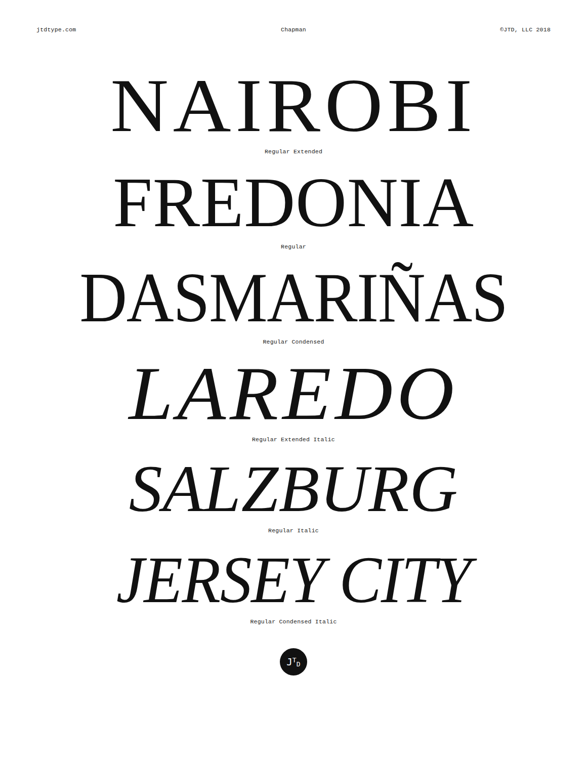jtdtype.com
Chapman
©JTD, LLC 2018
NAIROBI
Regular Extended
FREDONIA
Regular
DASMARIÑAS
Regular Condensed
LAREDO
Regular Extended Italic
SALZBURG
Regular Italic
JERSEY CITY
Regular Condensed Italic
JTD